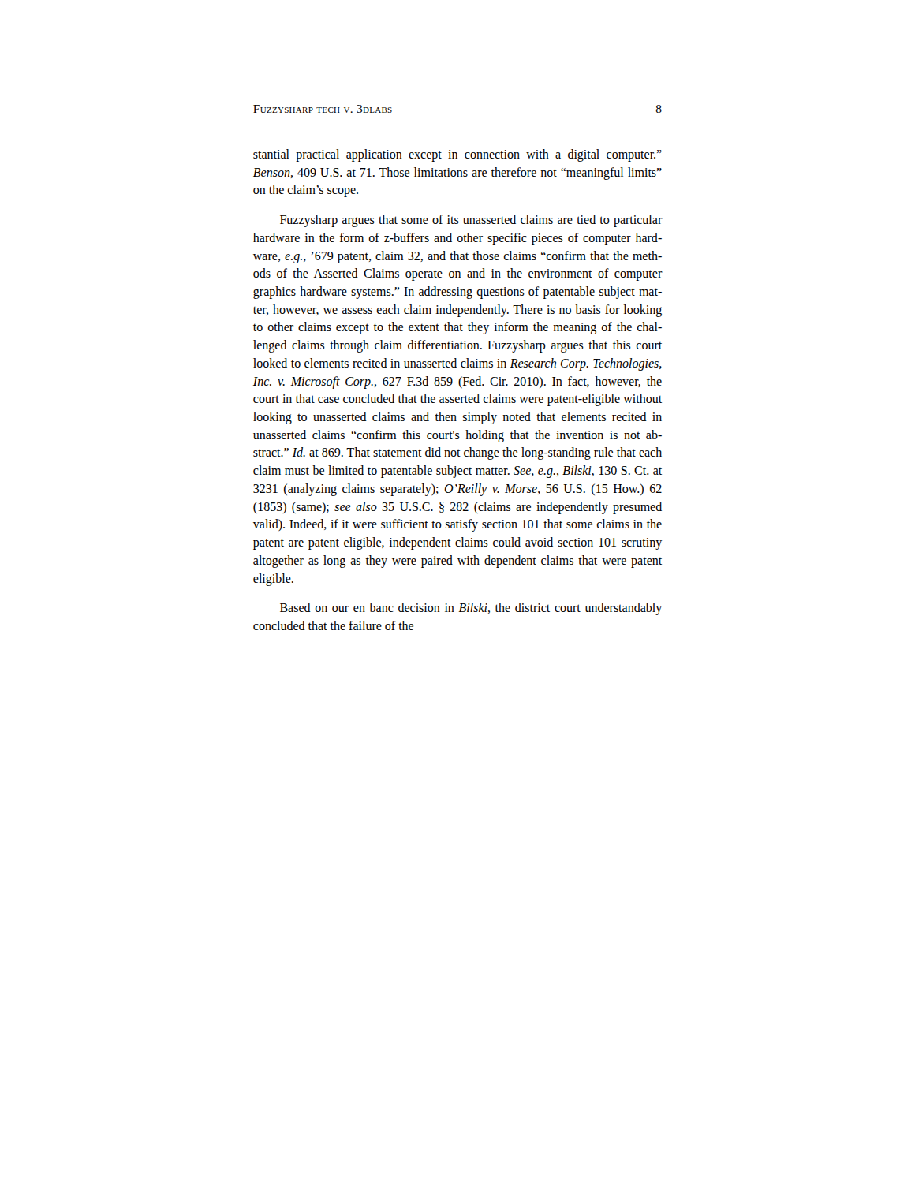FUZZYSHARP TECH v. 3DLABS 8
stantial practical application except in connection with a digital computer.” Benson, 409 U.S. at 71. Those limitations are therefore not “meaningful limits” on the claim’s scope.
Fuzzysharp argues that some of its unasserted claims are tied to particular hardware in the form of z-buffers and other specific pieces of computer hardware, e.g., ’679 patent, claim 32, and that those claims “confirm that the methods of the Asserted Claims operate on and in the environment of computer graphics hardware systems.” In addressing questions of patentable subject matter, however, we assess each claim independently. There is no basis for looking to other claims except to the extent that they inform the meaning of the challenged claims through claim differentiation. Fuzzysharp argues that this court looked to elements recited in unasserted claims in Research Corp. Technologies, Inc. v. Microsoft Corp., 627 F.3d 859 (Fed. Cir. 2010). In fact, however, the court in that case concluded that the asserted claims were patent-eligible without looking to unasserted claims and then simply noted that elements recited in unasserted claims “confirm this court's holding that the invention is not abstract.” Id. at 869. That statement did not change the long-standing rule that each claim must be limited to patentable subject matter. See, e.g., Bilski, 130 S. Ct. at 3231 (analyzing claims separately); O’Reilly v. Morse, 56 U.S. (15 How.) 62 (1853) (same); see also 35 U.S.C. § 282 (claims are independently presumed valid). Indeed, if it were sufficient to satisfy section 101 that some claims in the patent are patent eligible, independent claims could avoid section 101 scrutiny altogether as long as they were paired with dependent claims that were patent eligible.
Based on our en banc decision in Bilski, the district court understandably concluded that the failure of the